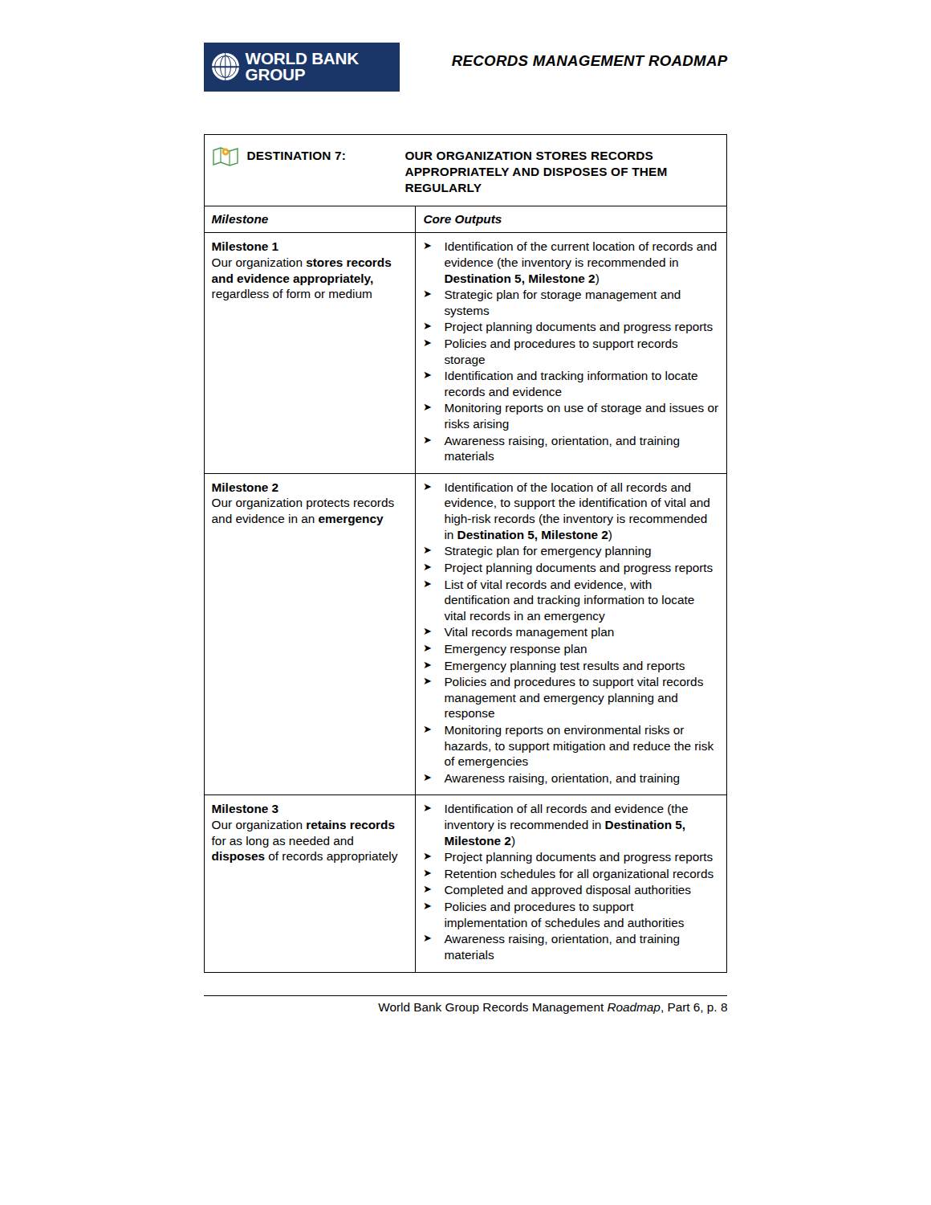WORLD BANK
GROUP
RECORDS MANAGEMENT ROADMAP
| DESTINATION 7: OUR ORGANIZATION STORES RECORDS APPROPRIATELY AND DISPOSES OF THEM REGULARLY |
| Milestone | Core Outputs |
| Milestone 1 Our organization stores records and evidence appropriately, regardless of form or medium | Identification of the current location of records and evidence (the inventory is recommended in Destination 5, Milestone 2 ) Strategic plan for storage management and systems Project planning documents and progress reports Policies and procedures to support records storage Identification and tracking information to locate records and evidence Monitoring reports on use of storage and issues or risks arising Awareness raising, orientation, and training materials |
| Milestone 2 Our organization protects records and evidence in an emergency | Identification of the location of all records and evidence, to support the identification of vital and high-risk records (the inventory is recommended in Destination 5, Milestone 2 ) Strategic plan for emergency planning Project planning documents and progress reports List of vital records and evidence, with dentification and tracking information to locate vital records in an emergency Vital records management plan Emergency response plan Emergency planning test results and reports Policies and procedures to support vital records management and emergency planning and response Monitoring reports on environmental risks or hazards, to support mitigation and reduce the risk of emergencies Awareness raising, orientation, and training |
| Milestone 3 Our organization retains records for as long as needed and disposes of records appropriately | Identification of all records and evidence (the inventory is recommended in Destination 5, Milestone 2 ) Project planning documents and progress reports Retention schedules for all organizational records Completed and approved disposal authorities Policies and procedures to support implementation of schedules and authorities Awareness raising, orientation, and training materials |
World Bank Group Records Management Roadmap, Part 6, p. 8